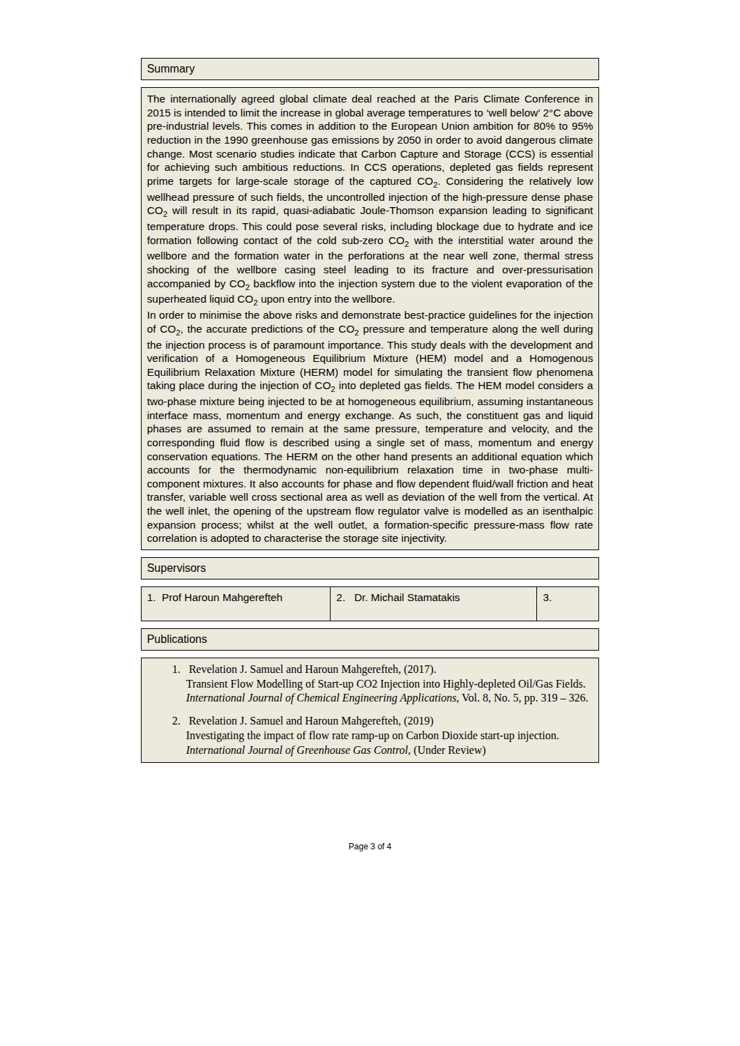| Summary |
| The internationally agreed global climate deal reached at the Paris Climate Conference in 2015 is intended to limit the increase in global average temperatures to ‘well below’ 2°C above pre-industrial levels. This comes in addition to the European Union ambition for 80% to 95% reduction in the 1990 greenhouse gas emissions by 2050 in order to avoid dangerous climate change. Most scenario studies indicate that Carbon Capture and Storage (CCS) is essential for achieving such ambitious reductions. In CCS operations, depleted gas fields represent prime targets for large-scale storage of the captured CO 2 . Considering the relatively low wellhead pressure of such fields, the uncontrolled injection of the high-pressure dense phase CO 2 will result in its rapid, quasi-adiabatic Joule-Thomson expansion leading to significant temperature drops. This could pose several risks, including blockage due to hydrate and ice formation following contact of the cold sub-zero CO 2 with the interstitial water around the wellbore and the formation water in the perforations at the near well zone, thermal stress shocking of the wellbore casing steel leading to its fracture and over-pressurisation accompanied by CO 2 backflow into the injection system due to the violent evaporation of the superheated liquid CO 2 upon entry into the wellbore. In order to minimise the above risks and demonstrate best-practice guidelines for the injection of CO 2 , the accurate predictions of the CO 2 pressure and temperature along the well during the injection process is of paramount importance. This study deals with the development and verification of a Homogeneous Equilibrium Mixture (HEM) model and a Homogenous Equilibrium Relaxation Mixture (HERM) model for simulating the transient flow phenomena taking place during the injection of CO 2 into depleted gas fields. The HEM model considers a two-phase mixture being injected to be at homogeneous equilibrium, assuming instantaneous interface mass, momentum and energy exchange. As such, the constituent gas and liquid phases are assumed to remain at the same pressure, temperature and velocity, and the corresponding fluid flow is described using a single set of mass, momentum and energy conservation equations. The HERM on the other hand presents an additional equation which accounts for the thermodynamic non-equilibrium relaxation time in two-phase multi-component mixtures. It also accounts for phase and flow dependent fluid/wall friction and heat transfer, variable well cross sectional area as well as deviation of the well from the vertical. At the well inlet, the opening of the upstream flow regulator valve is modelled as an isenthalpic expansion process; whilst at the well outlet, a formation-specific pressure-mass flow rate correlation is adopted to characterise the storage site injectivity. |
| Supervisors |
| 1. Prof Haroun Mahgerefteh | 2. Dr. Michail Stamatakis | 3. |
| Publications |
| 1. Revelation J. Samuel and Haroun Mahgerefteh, (2017). Transient Flow Modelling of Start-up CO2 Injection into Highly-depleted Oil/Gas Fields. International Journal of Chemical Engineering Applications , Vol. 8, No. 5, pp. 319 – 326. 2. Revelation J. Samuel and Haroun Mahgerefteh, (2019) Investigating the impact of flow rate ramp-up on Carbon Dioxide start-up injection. International Journal of Greenhouse Gas Control , (Under Review) |
Page 3 of 4